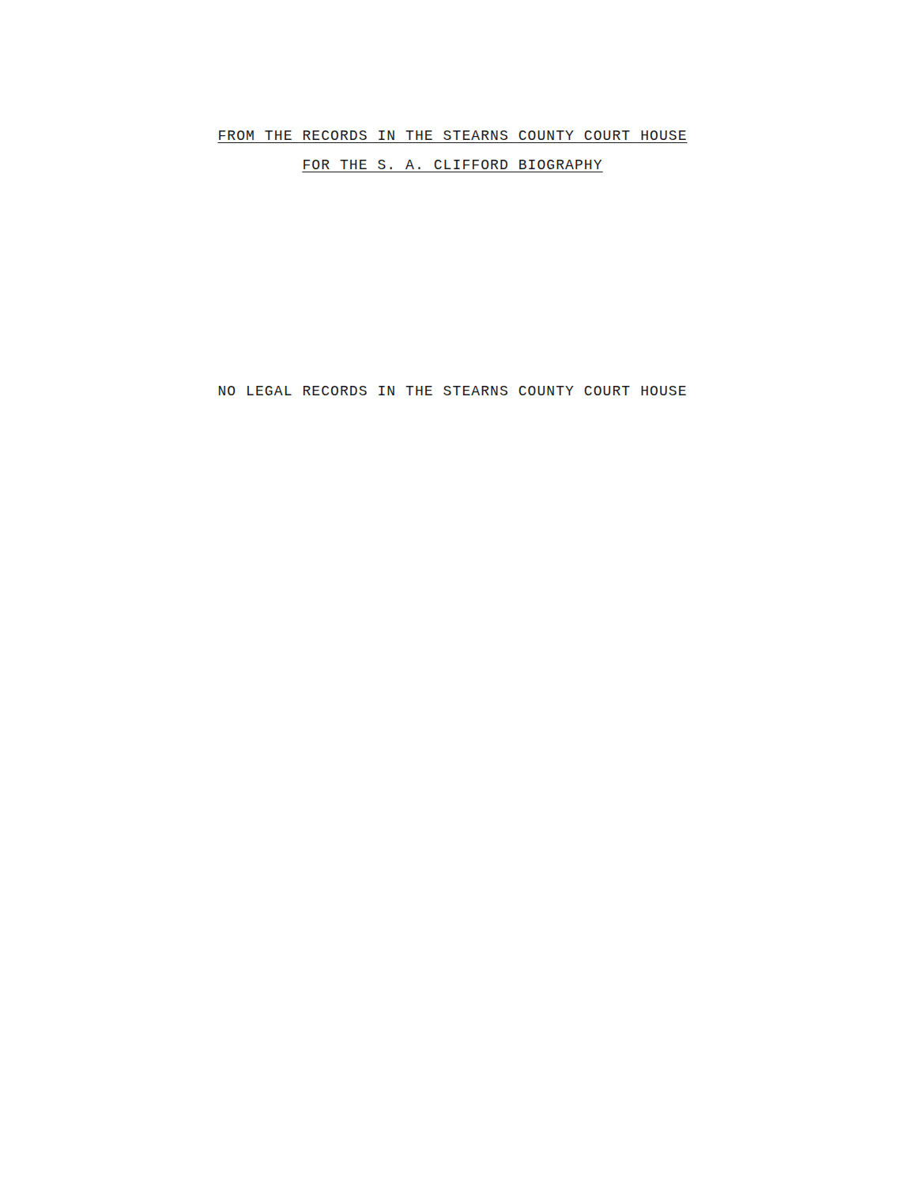FROM THE RECORDS IN THE STEARNS COUNTY COURT HOUSE FOR THE S. A. CLIFFORD BIOGRAPHY
NO LEGAL RECORDS IN THE STEARNS COUNTY COURT HOUSE